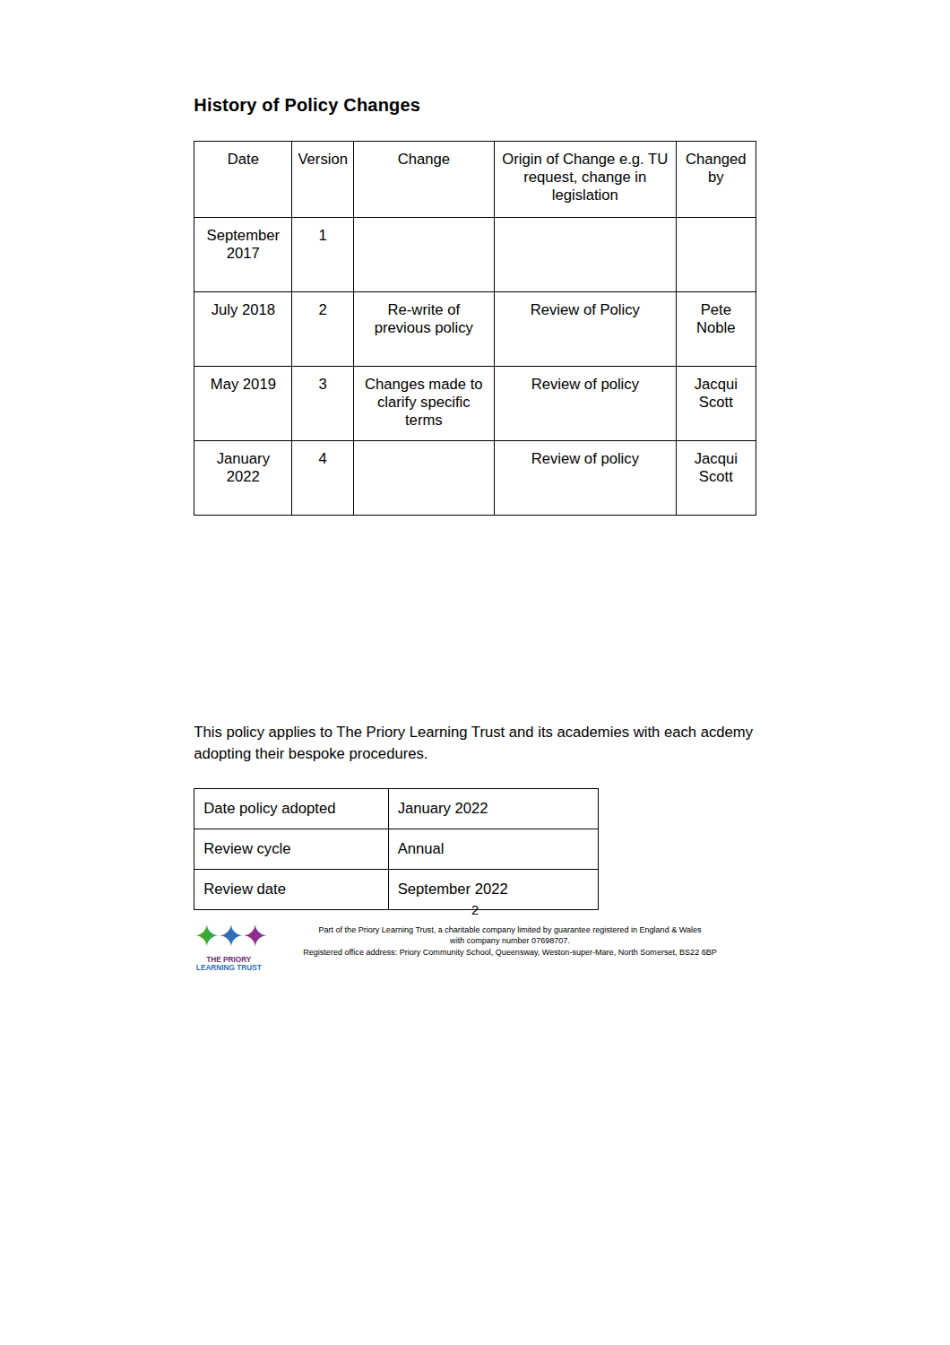History of Policy Changes
| Date | Version | Change | Origin of Change e.g. TU request, change in legislation | Changed by |
| September 2017 | 1 | | | |
| July 2018 | 2 | Re-write of previous policy | Review of Policy | Pete Noble |
| May 2019 | 3 | Changes made to clarify specific terms | Review of policy | Jacqui Scott |
| January 2022 | 4 | | Review of policy | Jacqui Scott |
This policy applies to The Priory Learning Trust and its academies with each acdemy adopting their bespoke procedures.
| Date policy adopted | January 2022 |
| Review cycle | Annual |
| Review date | September 2022 |
2
✦✦✦
THE PRIORY
LEARNING TRUST
Part of the Priory Learning Trust, a charitable company limited by guarantee registered in England & Wales
with company number 07698707.
Registered office address: Priory Community School, Queensway, Weston-super-Mare, North Somerset, BS22 6BP